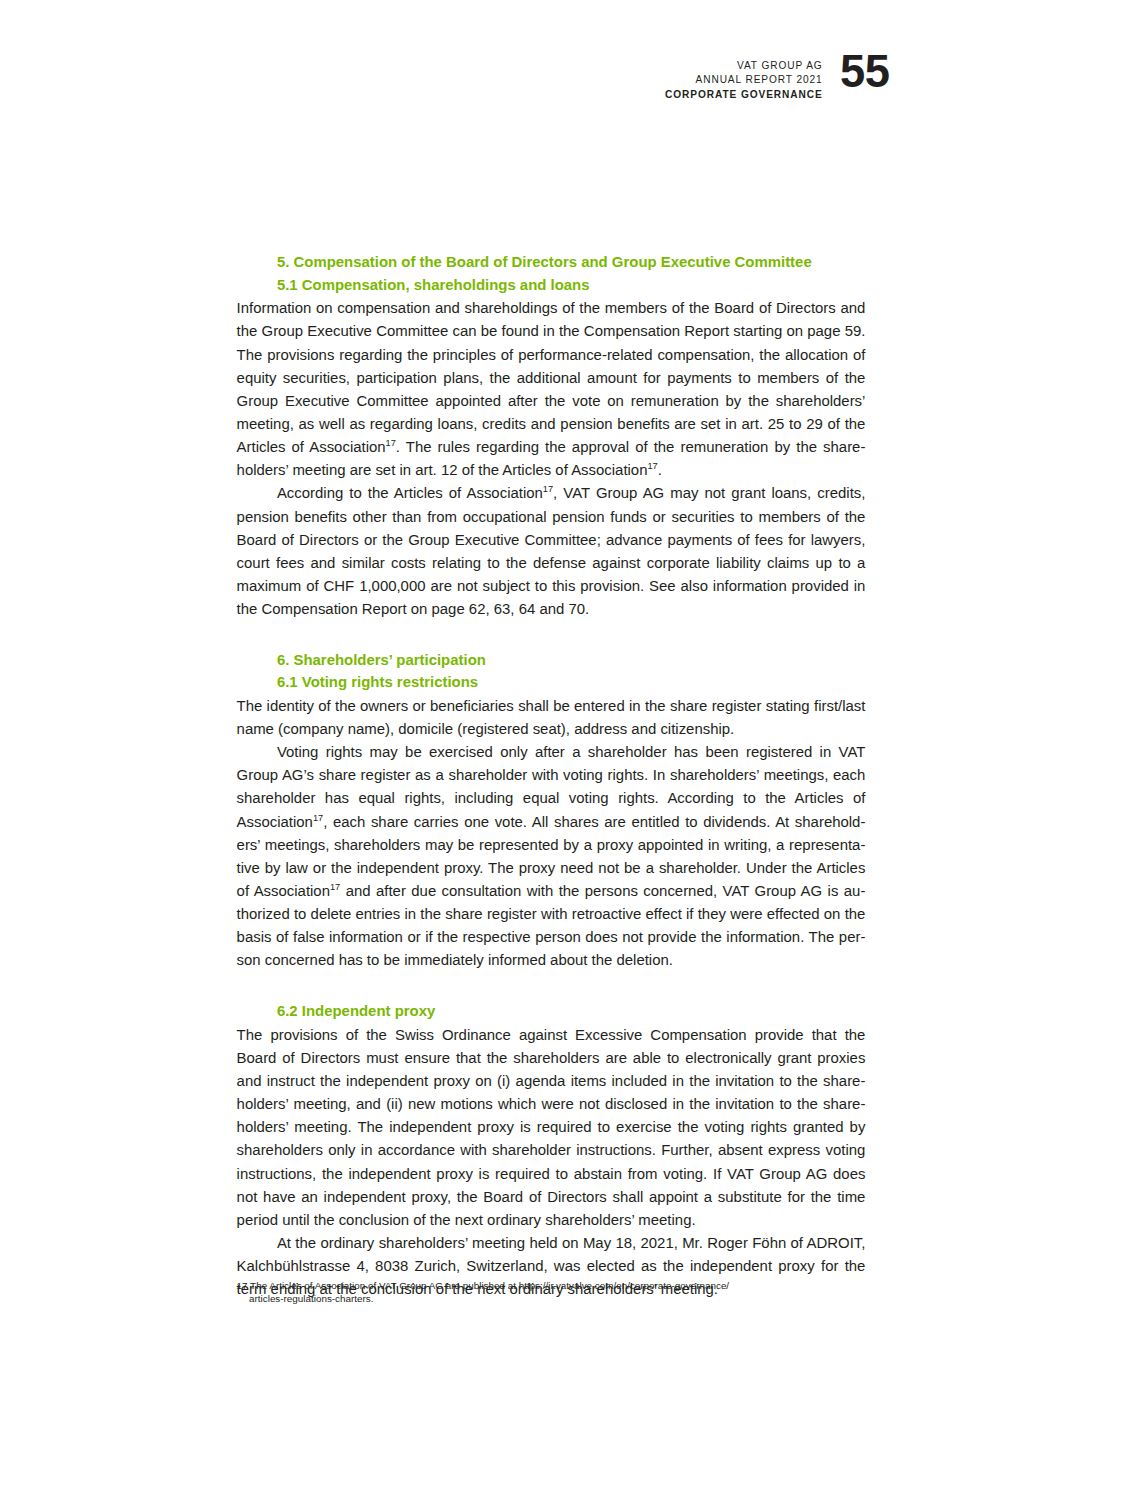VAT Group AG
Annual Report 2021
Corporate Governance
55
5. Compensation of the Board of Directors and Group Executive Committee
5.1 Compensation, shareholdings and loans
Information on compensation and shareholdings of the members of the Board of Directors and the Group Executive Committee can be found in the Compensation Report starting on page 59. The provisions regarding the principles of performance-related compensation, the allocation of equity securities, participation plans, the additional amount for payments to members of the Group Executive Committee appointed after the vote on remuneration by the shareholders’ meeting, as well as regarding loans, credits and pension benefits are set in art. 25 to 29 of the Articles of Association17. The rules regarding the approval of the remuneration by the shareholders’ meeting are set in art. 12 of the Articles of Association17.
According to the Articles of Association17, VAT Group AG may not grant loans, credits, pension benefits other than from occupational pension funds or securities to members of the Board of Directors or the Group Executive Committee; advance payments of fees for lawyers, court fees and similar costs relating to the defense against corporate liability claims up to a maximum of CHF 1,000,000 are not subject to this provision. See also information provided in the Compensation Report on page 62, 63, 64 and 70.
6. Shareholders’ participation
6.1 Voting rights restrictions
The identity of the owners or beneficiaries shall be entered in the share register stating first/last name (company name), domicile (registered seat), address and citizenship.
Voting rights may be exercised only after a shareholder has been registered in VAT Group AG’s share register as a shareholder with voting rights. In shareholders’ meetings, each shareholder has equal rights, including equal voting rights. According to the Articles of Association17, each share carries one vote. All shares are entitled to dividends. At shareholders’ meetings, shareholders may be represented by a proxy appointed in writing, a representative by law or the independent proxy. The proxy need not be a shareholder. Under the Articles of Association17 and after due consultation with the persons concerned, VAT Group AG is authorized to delete entries in the share register with retroactive effect if they were effected on the basis of false information or if the respective person does not provide the information. The person concerned has to be immediately informed about the deletion.
6.2 Independent proxy
The provisions of the Swiss Ordinance against Excessive Compensation provide that the Board of Directors must ensure that the shareholders are able to electronically grant proxies and instruct the independent proxy on (i) agenda items included in the invitation to the shareholders’ meeting, and (ii) new motions which were not disclosed in the invitation to the shareholders’ meeting. The independent proxy is required to exercise the voting rights granted by shareholders only in accordance with shareholder instructions. Further, absent express voting instructions, the independent proxy is required to abstain from voting. If VAT Group AG does not have an independent proxy, the Board of Directors shall appoint a substitute for the time period until the conclusion of the next ordinary shareholders’ meeting.
At the ordinary shareholders’ meeting held on May 18, 2021, Mr. Roger Föhn of ADROIT, Kalchbühlstrasse 4, 8038 Zurich, Switzerland, was elected as the independent proxy for the term ending at the conclusion of the next ordinary shareholders’ meeting.
17 The Articles of Association of VAT Group AG are published at https://ir.vatvalve.com/en/corporate-governance/
articles-regulations-charters.